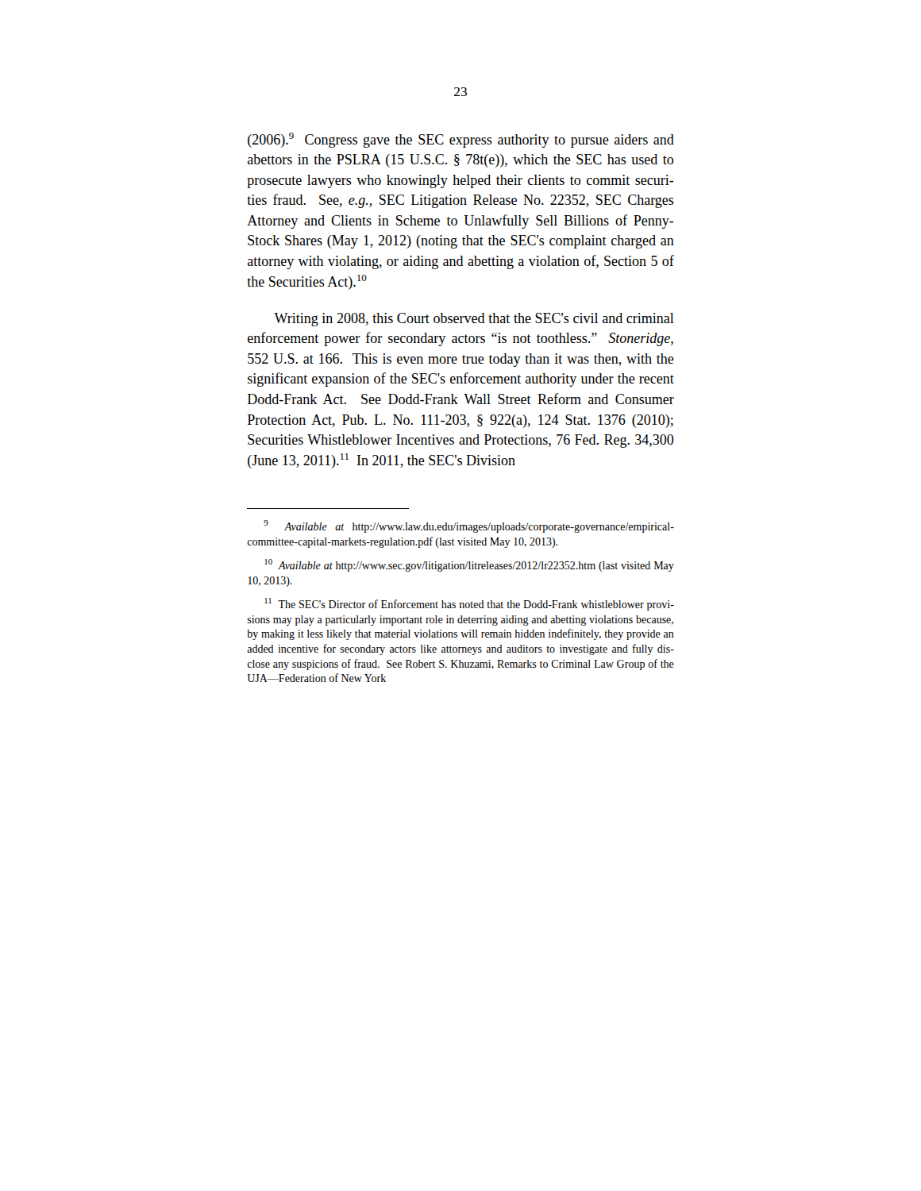23
(2006).9 Congress gave the SEC express authority to pursue aiders and abettors in the PSLRA (15 U.S.C. § 78t(e)), which the SEC has used to prosecute lawyers who knowingly helped their clients to commit securities fraud. See, e.g., SEC Litigation Release No. 22352, SEC Charges Attorney and Clients in Scheme to Unlawfully Sell Billions of Penny-Stock Shares (May 1, 2012) (noting that the SEC's complaint charged an attorney with violating, or aiding and abetting a violation of, Section 5 of the Securities Act).10
Writing in 2008, this Court observed that the SEC's civil and criminal enforcement power for secondary actors “is not toothless.” Stoneridge, 552 U.S. at 166. This is even more true today than it was then, with the significant expansion of the SEC's enforcement authority under the recent Dodd-Frank Act. See Dodd-Frank Wall Street Reform and Consumer Protection Act, Pub. L. No. 111-203, § 922(a), 124 Stat. 1376 (2010); Securities Whistleblower Incentives and Protections, 76 Fed. Reg. 34,300 (June 13, 2011).11 In 2011, the SEC's Division
9 Available at http://www.law.du.edu/images/uploads/corporate-governance/empirical-committee-capital-markets-regulation.pdf (last visited May 10, 2013).
10 Available at http://www.sec.gov/litigation/litreleases/2012/lr22352.htm (last visited May 10, 2013).
11 The SEC's Director of Enforcement has noted that the Dodd-Frank whistleblower provisions may play a particularly important role in deterring aiding and abetting violations because, by making it less likely that material violations will remain hidden indefinitely, they provide an added incentive for secondary actors like attorneys and auditors to investigate and fully disclose any suspicions of fraud. See Robert S. Khuzami, Remarks to Criminal Law Group of the UJA—Federation of New York